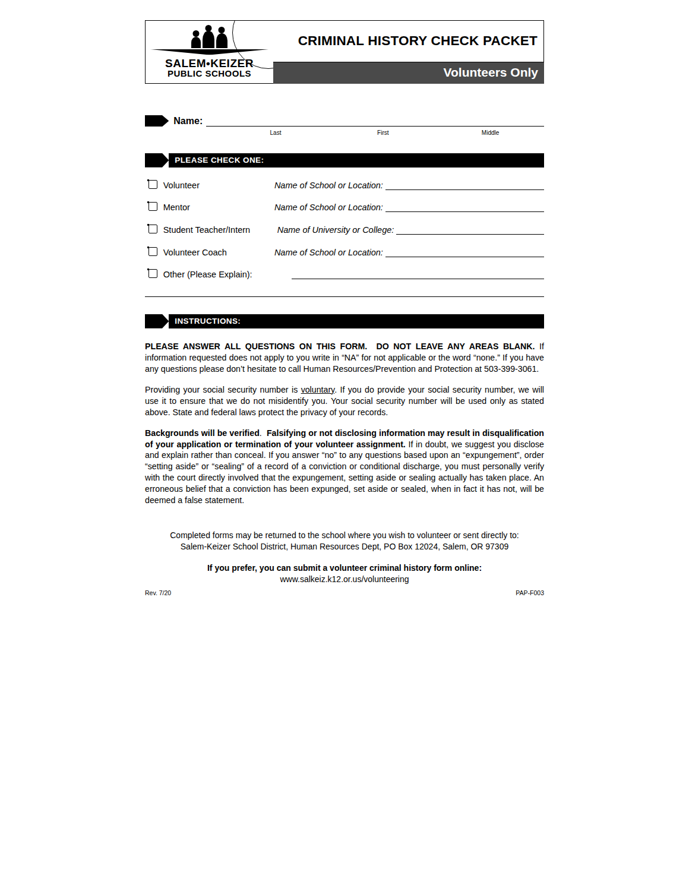SALEM•KEIZER
PUBLIC SCHOOLS
CRIMINAL HISTORY CHECK PACKET
Volunteers Only
Name:
Last First Middle
PLEASE CHECK ONE:
Volunteer
Name of School or Location:
Mentor
Name of School or Location:
Student Teacher/Intern
Name of University or College:
Volunteer Coach
Name of School or Location:
Other (Please Explain):
INSTRUCTIONS:
PLEASE ANSWER ALL QUESTIONS ON THIS FORM. DO NOT LEAVE ANY AREAS BLANK. If information requested does not apply to you write in “NA” for not applicable or the word “none.” If you have any questions please don’t hesitate to call Human Resources/Prevention and Protection at 503-399-3061.
Providing your social security number is voluntary. If you do provide your social security number, we will use it to ensure that we do not misidentify you. Your social security number will be used only as stated above. State and federal laws protect the privacy of your records.
Backgrounds will be verified. Falsifying or not disclosing information may result in disqualification of your application or termination of your volunteer assignment. If in doubt, we suggest you disclose and explain rather than conceal. If you answer “no” to any questions based upon an “expungement”, order “setting aside” or “sealing” of a record of a conviction or conditional discharge, you must personally verify with the court directly involved that the expungement, setting aside or sealing actually has taken place. An erroneous belief that a conviction has been expunged, set aside or sealed, when in fact it has not, will be deemed a false statement.
Completed forms may be returned to the school where you wish to volunteer or sent directly to:
Salem-Keizer School District, Human Resources Dept, PO Box 12024, Salem, OR 97309
If you prefer, you can submit a volunteer criminal history form online:
www.salkeiz.k12.or.us/volunteering
Rev. 7/20 PAP-F003